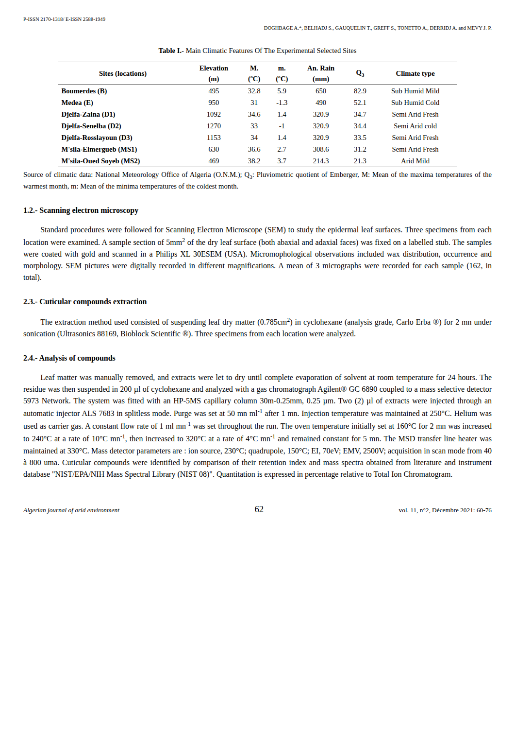P-ISSN 2170-1318/ E-ISSN 2588-1949
DOGHBAGE A.*, BELHADJ S., GAUQUELIN T., GREFF S., TONETTO A., DERRIDJ A. and MEVY J. P.
Table I.- Main Climatic Features Of The Experimental Selected Sites
| Sites (locations) | Elevation (m) | M. (ºC) | m. (ºC) | An. Rain (mm) | Q 3 | Climate type |
| --- | --- | --- | --- | --- | --- | --- |
| Boumerdes (B) | 495 | 32.8 | 5.9 | 650 | 82.9 | Sub Humid Mild |
| Medea (E) | 950 | 31 | -1.3 | 490 | 52.1 | Sub Humid Cold |
| Djelfa-Zaina (D1) | 1092 | 34.6 | 1.4 | 320.9 | 34.7 | Semi Arid Fresh |
| Djelfa-Senelba (D2) | 1270 | 33 | -1 | 320.9 | 34.4 | Semi Arid cold |
| Djelfa-Rosslayoun (D3) | 1153 | 34 | 1.4 | 320.9 | 33.5 | Semi Arid Fresh |
| M'sila-Elmergueb (MS1) | 630 | 36.6 | 2.7 | 308.6 | 31.2 | Semi Arid Fresh |
| M'sila-Oued Soyeb (MS2) | 469 | 38.2 | 3.7 | 214.3 | 21.3 | Arid Mild |
Source of climatic data: National Meteorology Office of Algeria (O.N.M.); Q3: Pluviometric quotient of Emberger, M: Mean of the maxima temperatures of the warmest month, m: Mean of the minima temperatures of the coldest month.
1.2.- Scanning electron microscopy
Standard procedures were followed for Scanning Electron Microscope (SEM) to study the epidermal leaf surfaces. Three specimens from each location were examined. A sample section of 5mm2 of the dry leaf surface (both abaxial and adaxial faces) was fixed on a labelled stub. The samples were coated with gold and scanned in a Philips XL 30ESEM (USA). Micromophological observations included wax distribution, occurrence and morphology. SEM pictures were digitally recorded in different magnifications. A mean of 3 micrographs were recorded for each sample (162, in total).
2.3.- Cuticular compounds extraction
The extraction method used consisted of suspending leaf dry matter (0.785cm2) in cyclohexane (analysis grade, Carlo Erba ®) for 2 mn under sonication (Ultrasonics 88169, Bioblock Scientific ®). Three specimens from each location were analyzed.
2.4.- Analysis of compounds
Leaf matter was manually removed, and extracts were let to dry until complete evaporation of solvent at room temperature for 24 hours. The residue was then suspended in 200 µl of cyclohexane and analyzed with a gas chromatograph Agilent® GC 6890 coupled to a mass selective detector 5973 Network. The system was fitted with an HP-5MS capillary column 30m-0.25mm, 0.25 µm. Two (2) µl of extracts were injected through an automatic injector ALS 7683 in splitless mode. Purge was set at 50 mn ml-1 after 1 mn. Injection temperature was maintained at 250°C. Helium was used as carrier gas. A constant flow rate of 1 ml mn-1 was set throughout the run. The oven temperature initially set at 160°C for 2 mn was increased to 240°C at a rate of 10°C mn-1, then increased to 320°C at a rate of 4°C mn-1 and remained constant for 5 mn. The MSD transfer line heater was maintained at 330°C. Mass detector parameters are : ion source, 230°C; quadrupole, 150°C; EI, 70eV; EMV, 2500V; acquisition in scan mode from 40 à 800 uma. Cuticular compounds were identified by comparison of their retention index and mass spectra obtained from literature and instrument database "NIST/EPA/NIH Mass Spectral Library (NIST 08)". Quantitation is expressed in percentage relative to Total Ion Chromatogram.
Algerian journal of arid environment 62 vol. 11, n°2, Décembre 2021: 60-76